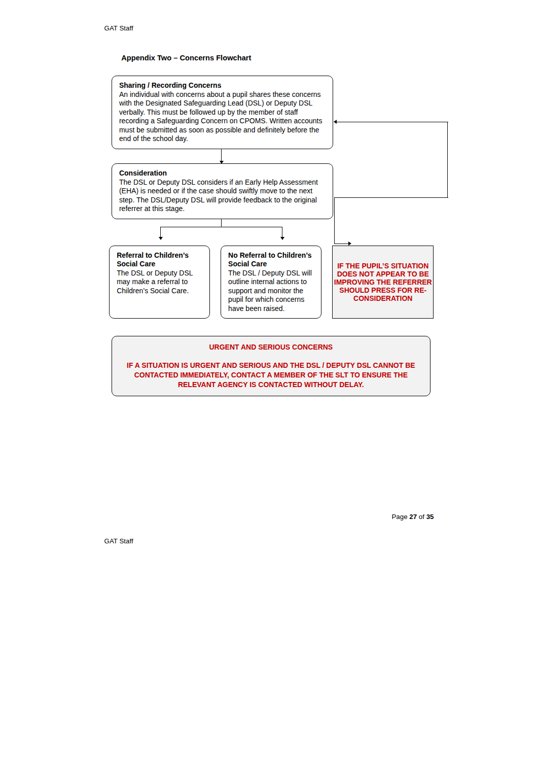GAT Staff
Appendix Two – Concerns Flowchart
Sharing / Recording Concerns An individual with concerns about a pupil shares these concerns with the Designated Safeguarding Lead (DSL) or Deputy DSL verbally. This must be followed up by the member of staff recording a Safeguarding Concern on CPOMS. Written accounts must be submitted as soon as possible and definitely before the end of the school day.
Consideration The DSL or Deputy DSL considers if an Early Help Assessment (EHA) is needed or if the case should swiftly move to the next step. The DSL/Deputy DSL will provide feedback to the original referrer at this stage.
Referral to Children’s Social Care The DSL or Deputy DSL may make a referral to Children’s Social Care.
No Referral to Children’s Social Care The DSL / Deputy DSL will outline internal actions to support and monitor the pupil for which concerns have been raised.
If the pupil’s situation does not appear to be improving the referrer should press for re-consideration
URGENT AND SERIOUS CONCERNS IF A SITUATION IS URGENT AND SERIOUS AND THE DSL / DEPUTY DSL CANNOT BE CONTACTED IMMEDIATELY, CONTACT A MEMBER OF THE SLT TO ENSURE THE RELEVANT AGENCY IS CONTACTED WITHOUT DELAY.
Page 27 of 35
GAT Staff